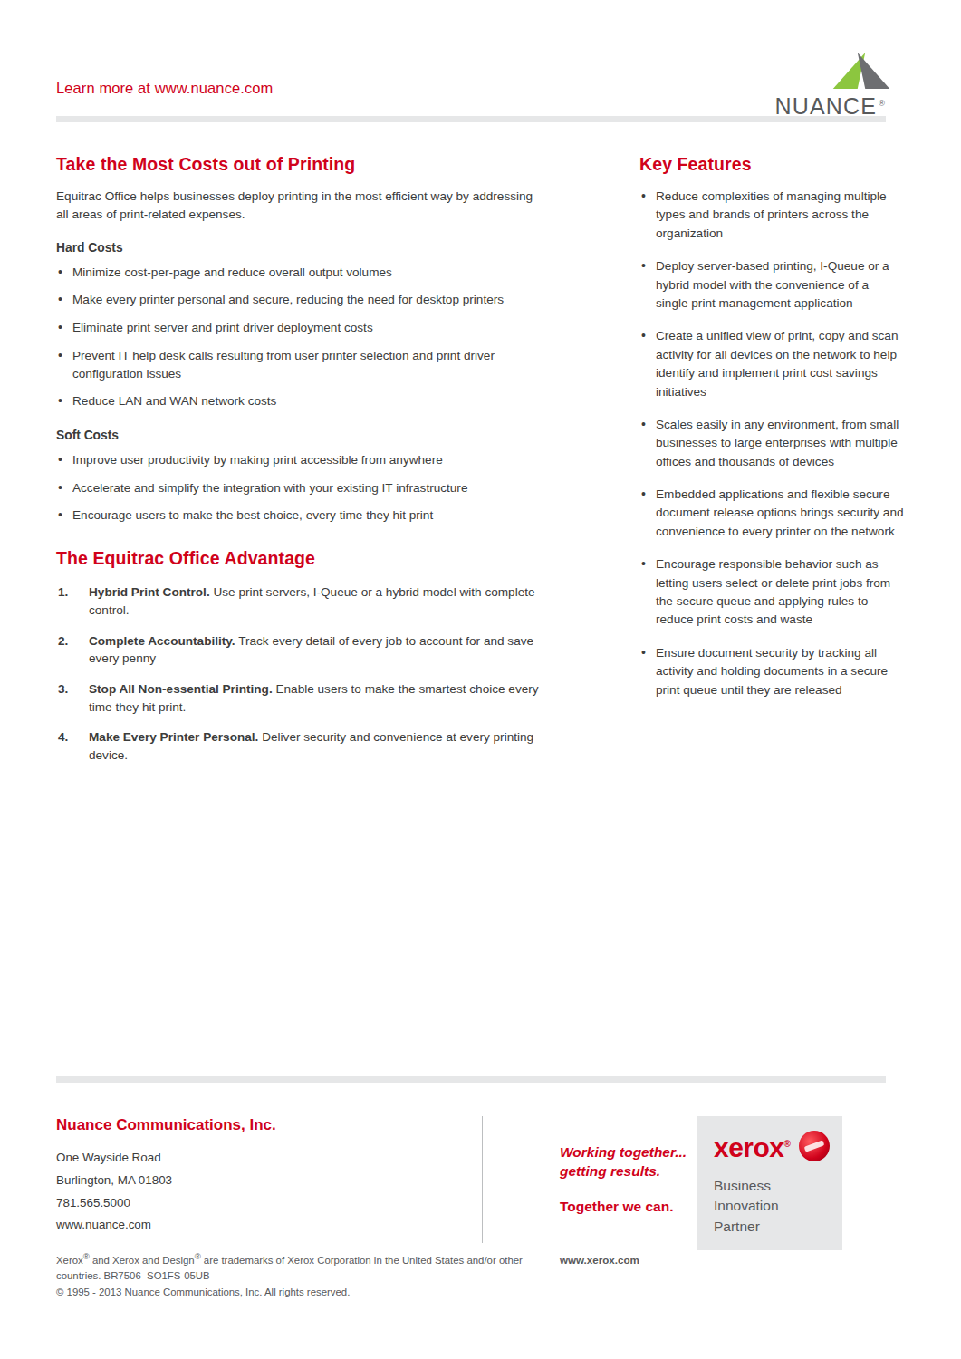Learn more at www.nuance.com
NUANCE®
Take the Most Costs out of Printing
Equitrac Office helps businesses deploy printing in the most efficient way by addressing all areas of print-related expenses.
Hard Costs
Minimize cost-per-page and reduce overall output volumes
Make every printer personal and secure, reducing the need for desktop printers
Eliminate print server and print driver deployment costs
Prevent IT help desk calls resulting from user printer selection and print driver configuration issues
Reduce LAN and WAN network costs
Soft Costs
Improve user productivity by making print accessible from anywhere
Accelerate and simplify the integration with your existing IT infrastructure
Encourage users to make the best choice, every time they hit print
The Equitrac Office Advantage
Hybrid Print Control. Use print servers, I-Queue or a hybrid model with complete control.
Complete Accountability. Track every detail of every job to account for and save every penny
Stop All Non-essential Printing. Enable users to make the smartest choice every time they hit print.
Make Every Printer Personal. Deliver security and convenience at every printing device.
Key Features
Reduce complexities of managing multiple types and brands of printers across the organization
Deploy server-based printing, I-Queue or a hybrid model with the convenience of a single print management application
Create a unified view of print, copy and scan activity for all devices on the network to help identify and implement print cost savings initiatives
Scales easily in any environment, from small businesses to large enterprises with multiple offices and thousands of devices
Embedded applications and flexible secure document release options brings security and convenience to every printer on the network
Encourage responsible behavior such as letting users select or delete print jobs from the secure queue and applying rules to reduce print costs and waste
Ensure document security by tracking all activity and holding documents in a secure print queue until they are released
Nuance Communications, Inc.
One Wayside Road
Burlington, MA 01803
781.565.5000
www.nuance.com
Xerox® and Xerox and Design® are trademarks of Xerox Corporation in the United States and/or other countries. BR7506 SO1FS-05UB
© 1995 - 2013 Nuance Communications, Inc. All rights reserved.
Working together...
getting results. Together we can.
www.xerox.com
xerox®
Business
Innovation
Partner